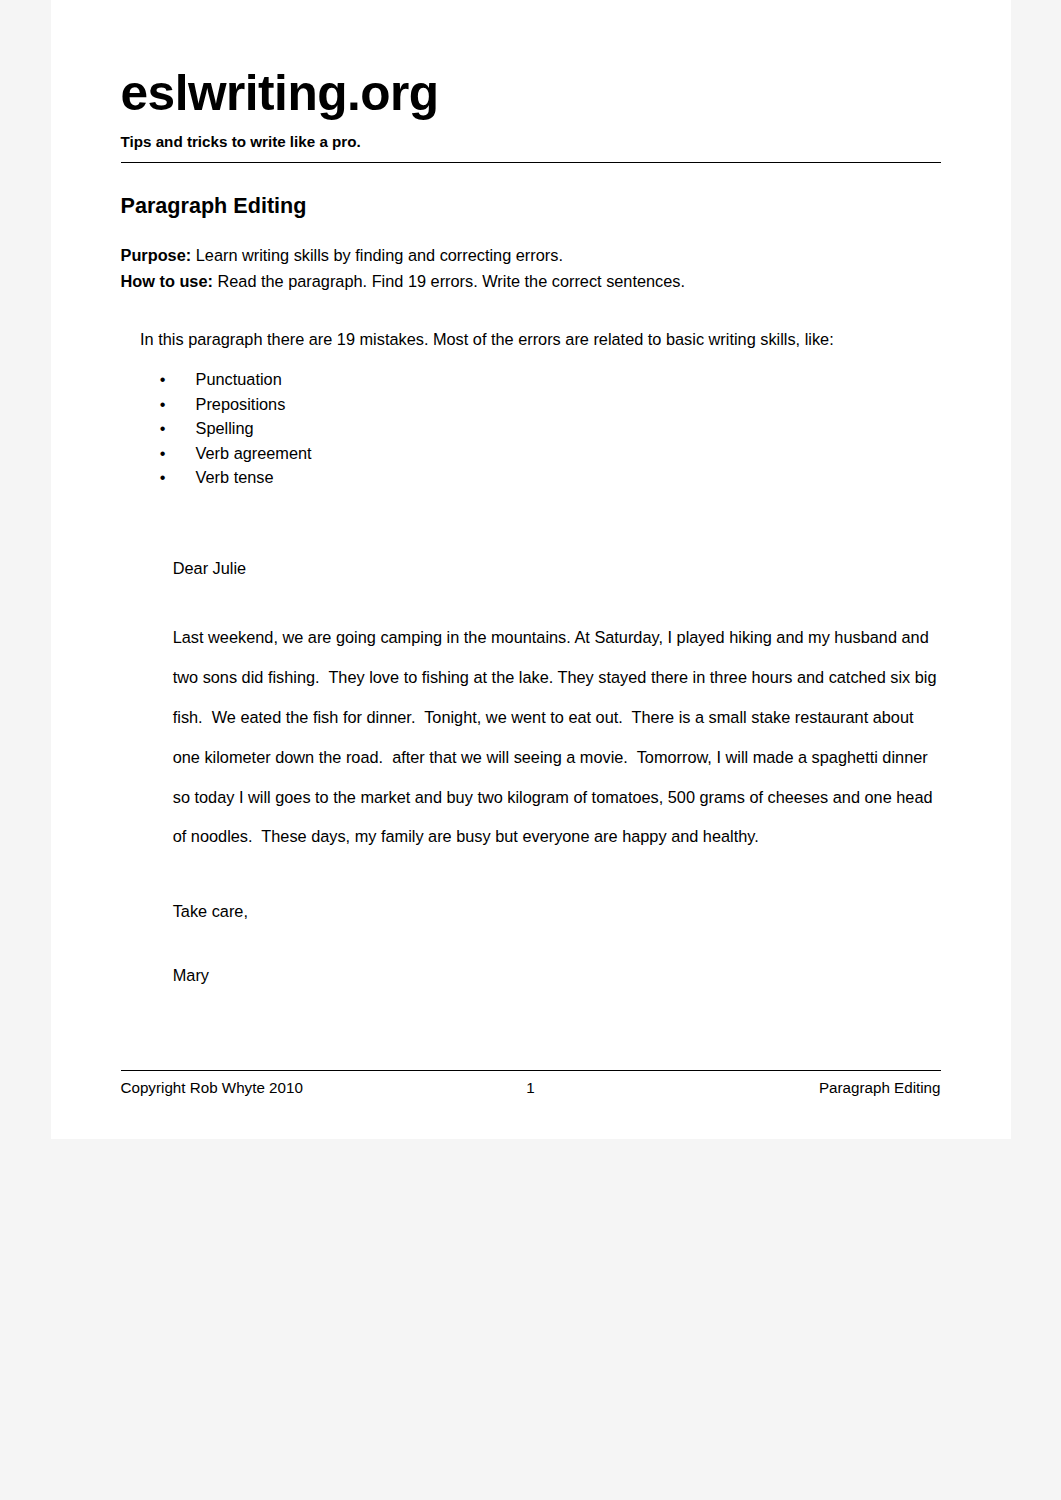eslwriting.org
Tips and tricks to write like a pro.
Paragraph Editing
Purpose: Learn writing skills by finding and correcting errors.
How to use: Read the paragraph. Find 19 errors. Write the correct sentences.
In this paragraph there are 19 mistakes. Most of the errors are related to basic writing skills, like:
Punctuation
Prepositions
Spelling
Verb agreement
Verb tense
Dear Julie
Last weekend, we are going camping in the mountains. At Saturday, I played hiking and my husband and two sons did fishing. They love to fishing at the lake. They stayed there in three hours and catched six big fish. We eated the fish for dinner. Tonight, we went to eat out. There is a small stake restaurant about one kilometer down the road. after that we will seeing a movie. Tomorrow, I will made a spaghetti dinner so today I will goes to the market and buy two kilogram of tomatoes, 500 grams of cheeses and one head of noodles. These days, my family are busy but everyone are happy and healthy.
Take care,
Mary
Copyright Rob Whyte 2010 1 Paragraph Editing